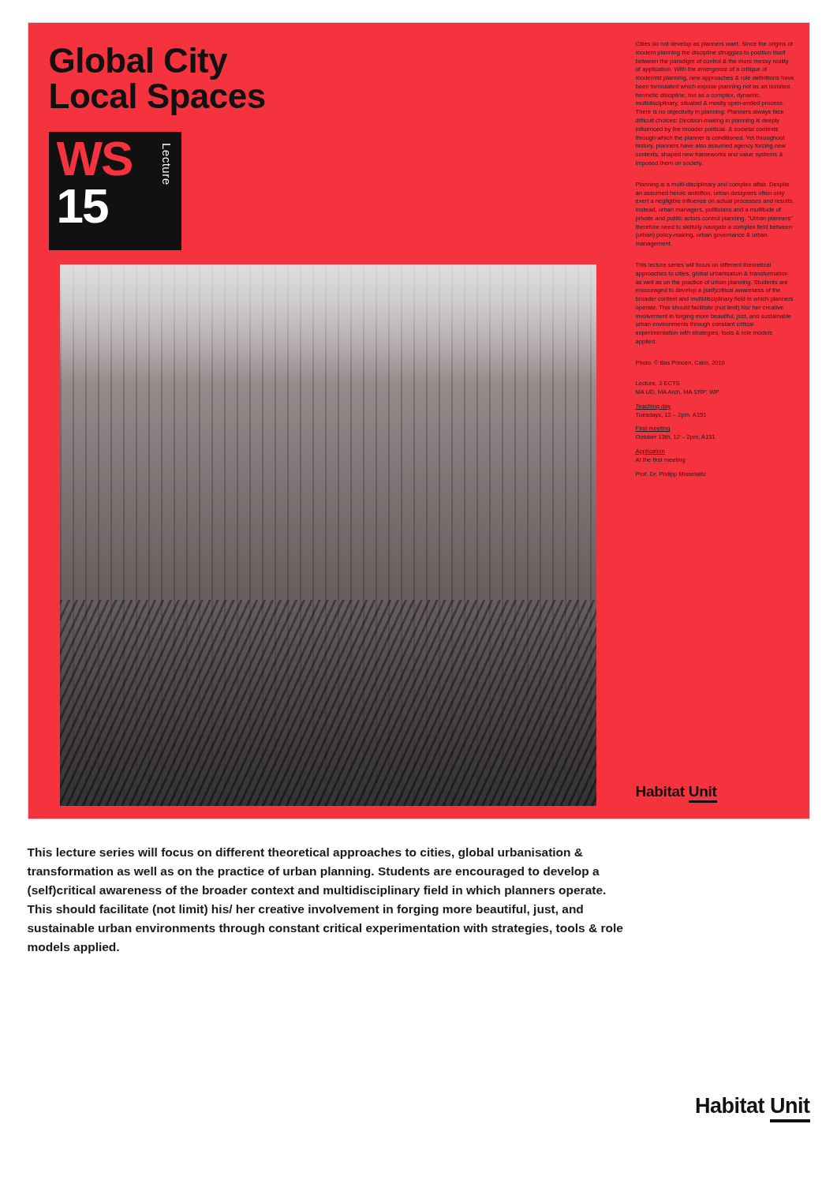Global City
Local Spaces
WS 15 Lecture
Cities do not develop as planners want. Since the origins of modern planning the discipline struggles to position itself between the paradigm of control & the more messy reality of application. With the emergence of a critique of modernist planning, new approaches & role definitions have been formulated which expose planning not as an isolated, hermetic discipline, but as a complex, dynamic, multidisciplinary, situated & mostly open-ended process. There is no objectivity in planning: Planners always face difficult choices: Decision-making in planning is deeply influenced by the broader political- & societal contexts through which the planner is conditioned. Yet throughout history, planners have also assumed agency forcing new contexts, shaped new frameworks and value systems & imposed them on society.
Planning is a multi-disciplinary and complex affair. Despite an assumed heroic ambition, urban designers often only exert a negligible influence on actual processes and results. Instead, urban managers, politicians and a multitude of private and public actors control planning. "Urban planners" therefore need to skilfully navigate a complex field between (urban) policy-making, urban governance & urban management.
This lecture series will focus on different theoretical approaches to cities, global urbanisation & transformation as well as on the practice of urban planning. Students are encouraged to develop a (self)critical awareness of the broader context and multidisciplinary field in which planners operate. This should facilitate (not limit) his/ her creative involvement in forging more beautiful, just, and sustainable urban environments through constant critical experimentation with strategies, tools & role models applied.
Photo: © Bas Princen, Cairo, 2010
Lecture, 3 ECTS
MA UD, MA Arch, MA SRP: WP
Teaching day
Tuesdays, 12 – 2pm, A151
First meeting
October 13th, 12 – 2pm, A151
Application
At the first meeting
Prof. Dr. Philipp Misselwitz
Habitat Unit
This lecture series will focus on different theoretical approaches to cities, global urbanisation & transformation as well as on the practice of urban planning. Students are encouraged to develop a (self)critical awareness of the broader context and multidisciplinary field in which planners operate. This should facilitate (not limit) his/ her creative involvement in forging more beautiful, just, and sustainable urban environments through constant critical experimentation with strategies, tools & role models applied.
Habitat Unit